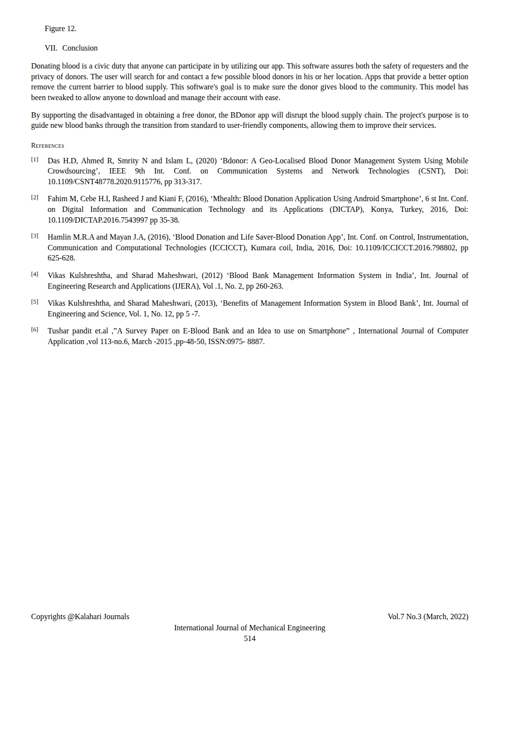Figure 12.
VII. Conclusion
Donating blood is a civic duty that anyone can participate in by utilizing our app. This software assures both the safety of requesters and the privacy of donors. The user will search for and contact a few possible blood donors in his or her location. Apps that provide a better option remove the current barrier to blood supply. This software's goal is to make sure the donor gives blood to the community. This model has been tweaked to allow anyone to download and manage their account with ease.
By supporting the disadvantaged in obtaining a free donor, the BDonor app will disrupt the blood supply chain. The project's purpose is to guide new blood banks through the transition from standard to user-friendly components, allowing them to improve their services.
References
[1] Das H.D, Ahmed R, Smrity N and Islam L, (2020) ‘Bdonor: A Geo-Localised Blood Donor Management System Using Mobile Crowdsourcing’, IEEE 9th Int. Conf. on Communication Systems and Network Technologies (CSNT), Doi: 10.1109/CSNT48778.2020.9115776, pp 313-317.
[2] Fahim M, Cebe H.I, Rasheed J and Kiani F, (2016), ‘Mhealth: Blood Donation Application Using Android Smartphone’, 6 st Int. Conf. on Digital Information and Communication Technology and its Applications (DICTAP), Konya, Turkey, 2016, Doi: 10.1109/DICTAP.2016.7543997 pp 35-38.
[3] Hamlin M.R.A and Mayan J.A, (2016), ‘Blood Donation and Life Saver-Blood Donation App’, Int. Conf. on Control, Instrumentation, Communication and Computational Technologies (ICCICCT), Kumara coil, India, 2016, Doi: 10.1109/ICCICCT.2016.798802, pp 625-628.
[4] Vikas Kulshreshtha, and Sharad Maheshwari, (2012) ‘Blood Bank Management Information System in India’, Int. Journal of Engineering Research and Applications (IJERA), Vol .1, No. 2, pp 260-263.
[5] Vikas Kulshreshtha, and Sharad Maheshwari, (2013), ‘Benefits of Management Information System in Blood Bank’, Int. Journal of Engineering and Science, Vol. 1, No. 12, pp 5 -7.
[6] Tushar pandit et.al ,”A Survey Paper on E-Blood Bank and an Idea to use on Smartphone” , International Journal of Computer Application ,vol 113-no.6, March -2015 ,pp-48-50, ISSN:0975- 8887.
Copyrights @Kalahari Journals
Vol.7 No.3 (March, 2022)
International Journal of Mechanical Engineering
514